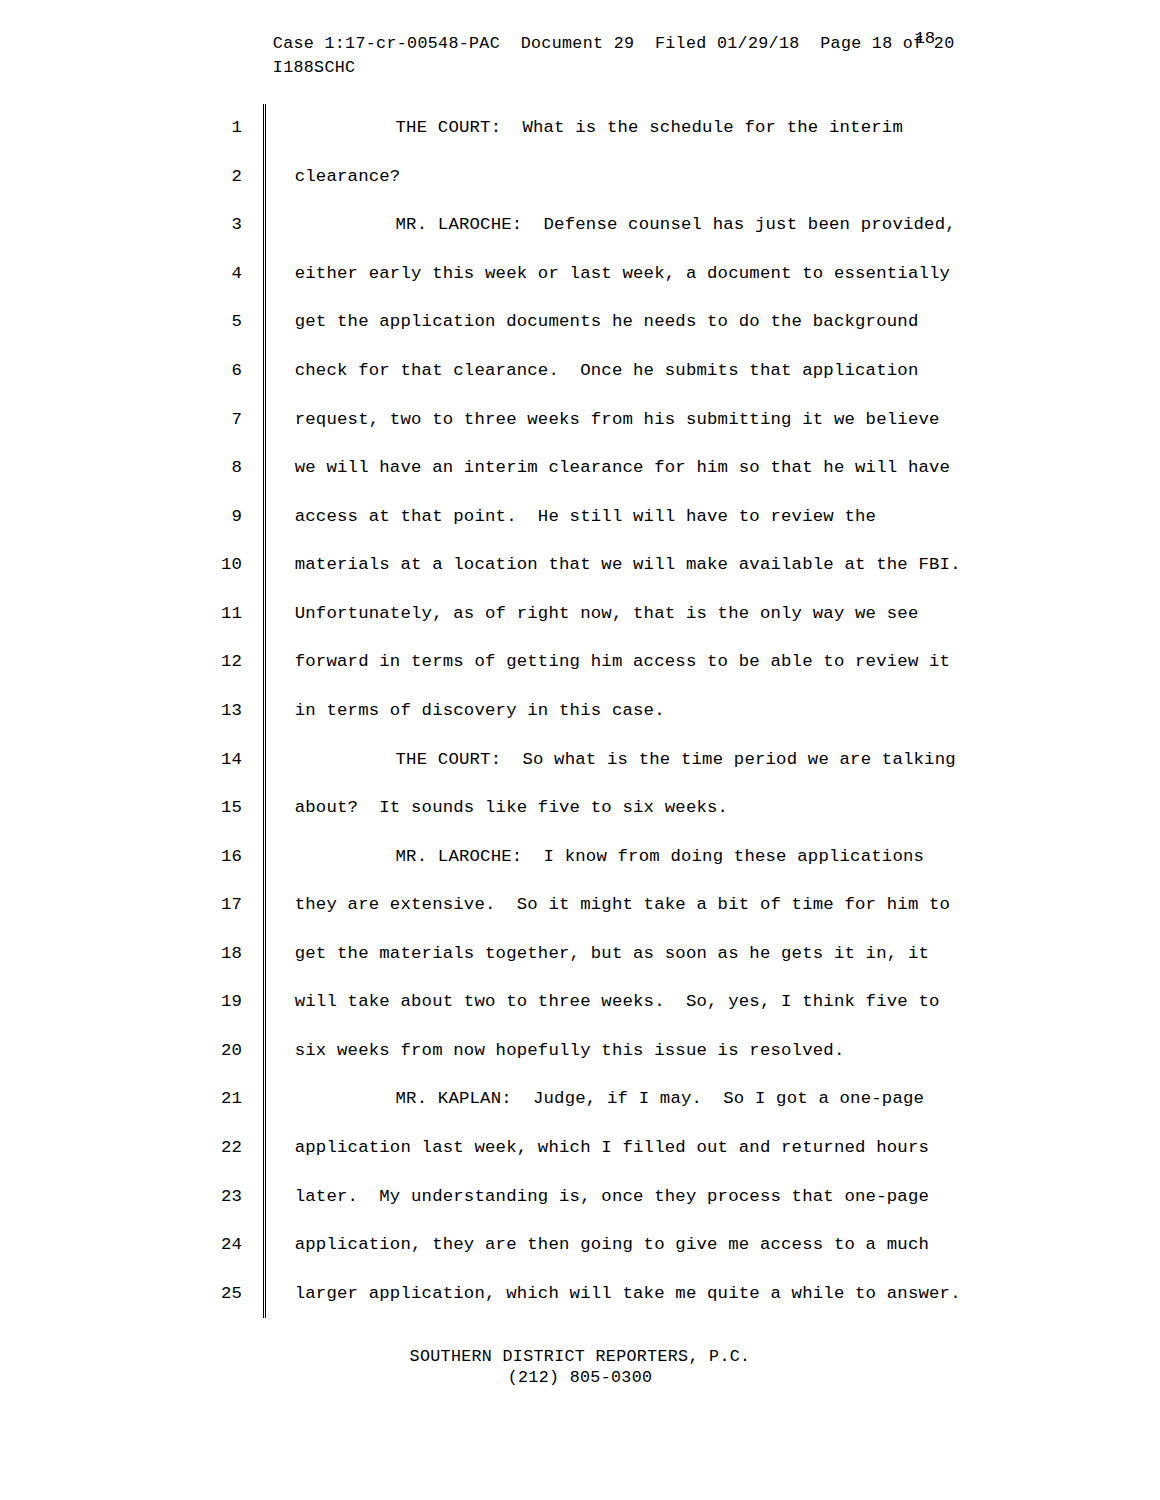18
Case 1:17-cr-00548-PAC Document 29 Filed 01/29/18 Page 18 of 20
I188SCHC
| 1 | THE COURT: What is the schedule for the interim |
| 2 | clearance? |
| 3 | MR. LAROCHE: Defense counsel has just been provided, |
| 4 | either early this week or last week, a document to essentially |
| 5 | get the application documents he needs to do the background |
| 6 | check for that clearance. Once he submits that application |
| 7 | request, two to three weeks from his submitting it we believe |
| 8 | we will have an interim clearance for him so that he will have |
| 9 | access at that point. He still will have to review the |
| 10 | materials at a location that we will make available at the FBI. |
| 11 | Unfortunately, as of right now, that is the only way we see |
| 12 | forward in terms of getting him access to be able to review it |
| 13 | in terms of discovery in this case. |
| 14 | THE COURT: So what is the time period we are talking |
| 15 | about? It sounds like five to six weeks. |
| 16 | MR. LAROCHE: I know from doing these applications |
| 17 | they are extensive. So it might take a bit of time for him to |
| 18 | get the materials together, but as soon as he gets it in, it |
| 19 | will take about two to three weeks. So, yes, I think five to |
| 20 | six weeks from now hopefully this issue is resolved. |
| 21 | MR. KAPLAN: Judge, if I may. So I got a one-page |
| 22 | application last week, which I filled out and returned hours |
| 23 | later. My understanding is, once they process that one-page |
| 24 | application, they are then going to give me access to a much |
| 25 | larger application, which will take me quite a while to answer. |
SOUTHERN DISTRICT REPORTERS, P.C.
(212) 805-0300